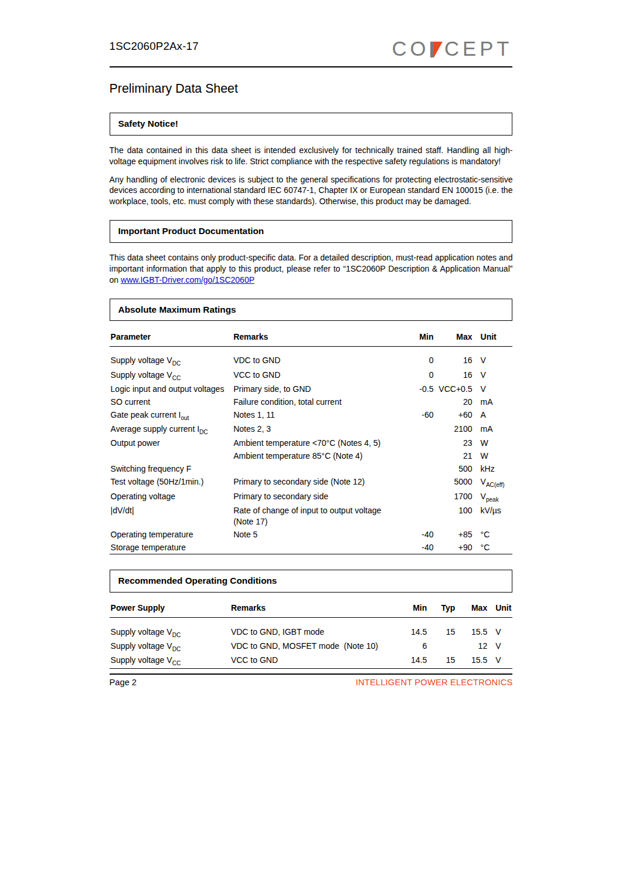1SC2060P2Ax-17
CO CEPT
Preliminary Data Sheet
Safety Notice!
The data contained in this data sheet is intended exclusively for technically trained staff. Handling all high-voltage equipment involves risk to life. Strict compliance with the respective safety regulations is mandatory!
Any handling of electronic devices is subject to the general specifications for protecting electrostatic-sensitive devices according to international standard IEC 60747-1, Chapter IX or European standard EN 100015 (i.e. the workplace, tools, etc. must comply with these standards). Otherwise, this product may be damaged.
Important Product Documentation
This data sheet contains only product-specific data. For a detailed description, must-read application notes and important information that apply to this product, please refer to “1SC2060P Description & Application Manual” on www.IGBT-Driver.com/go/1SC2060P
Absolute Maximum Ratings
| Parameter | Remarks | Min | Max | Unit |
| --- | --- | --- | --- | --- |
| Supply voltage V DC | VDC to GND | 0 | 16 | V |
| Supply voltage V CC | VCC to GND | 0 | 16 | V |
| Logic input and output voltages | Primary side, to GND | -0.5 | VCC+0.5 | V |
| SO current | Failure condition, total current | | 20 | mA |
| Gate peak current I out | Notes 1, 11 | -60 | +60 | A |
| Average supply current I DC | Notes 2, 3 | | 2100 | mA |
| Output power | Ambient temperature <70°C (Notes 4, 5) | | 23 | W |
| | Ambient temperature 85°C (Note 4) | | 21 | W |
| Switching frequency F | | | 500 | kHz |
| Test voltage (50Hz/1min.) | Primary to secondary side (Note 12) | | 5000 | V AC(eff) |
| Operating voltage | Primary to secondary side | | 1700 | V peak |
| /dV/dt/ | Rate of change of input to output voltage (Note 17) | | 100 | kV/µs |
| Operating temperature | Note 5 | -40 | +85 | °C |
| Storage temperature | | -40 | +90 | °C |
Recommended Operating Conditions
| Power Supply | Remarks | Min | Typ | Max | Unit |
| --- | --- | --- | --- | --- | --- |
| Supply voltage V DC | VDC to GND, IGBT mode | 14.5 | 15 | 15.5 | V |
| Supply voltage V DC | VDC to GND, MOSFET mode (Note 10) | 6 | | 12 | V |
| Supply voltage V CC | VCC to GND | 14.5 | 15 | 15.5 | V |
Page 2
INTELLIGENT POWER ELECTRONICS